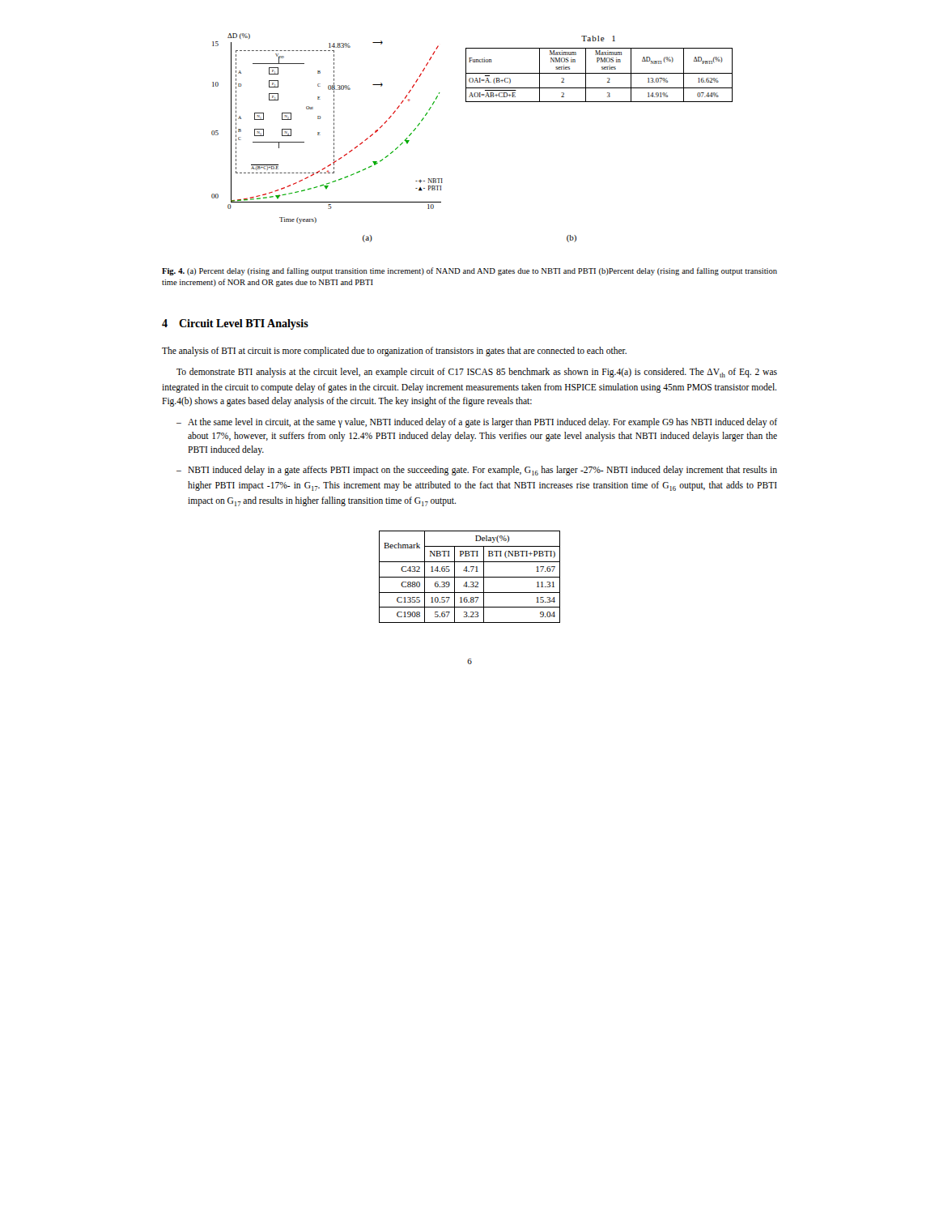ΔD (%)
15
10
05
00
0
5
10
Time (years)
14.83%
08.30%
⟶
⟶
-+- NBTI
-▲- PBTI
VDD
A
P1
B
D
P2
C
P3
E
Out
A
N1
N2
D
B
C
N3
N4
E
A.(B+C)+D.E
+ + + +
Table 1
| Function | Maximum NMOS in series | Maximum PMOS in series | ΔD NBTI (%) | ΔD PBTI (%) |
| --- | --- | --- | --- | --- |
| OAI= A . (B+C) | 2 | 2 | 13.07% | 16.62% |
| AOI= AB+CD+E | 2 | 3 | 14.91% | 07.44% |
(a) (b)
Fig. 4. (a) Percent delay (rising and falling output transition time increment) of NAND and AND gates due to NBTI and PBTI (b)Percent delay (rising and falling output transition time increment) of NOR and OR gates due to NBTI and PBTI
4 Circuit Level BTI Analysis
The analysis of BTI at circuit is more complicated due to organization of transistors in gates that are connected to each other.
To demonstrate BTI analysis at the circuit level, an example circuit of C17 ISCAS 85 benchmark as shown in Fig.4(a) is considered. The ΔVth of Eq. 2 was integrated in the circuit to compute delay of gates in the circuit. Delay increment measurements taken from HSPICE simulation using 45nm PMOS transistor model. Fig.4(b) shows a gates based delay analysis of the circuit. The key insight of the figure reveals that:
At the same level in circuit, at the same γ value, NBTI induced delay of a gate is larger than PBTI induced delay. For example G9 has NBTI induced delay of about 17%, however, it suffers from only 12.4% PBTI induced delay delay. This verifies our gate level analysis that NBTI induced delayis larger than the PBTI induced delay.
NBTI induced delay in a gate affects PBTI impact on the succeeding gate. For example, G16 has larger -27%- NBTI induced delay increment that results in higher PBTI impact -17%- in G17. This increment may be attributed to the fact that NBTI increases rise transition time of G16 output, that adds to PBTI impact on G17 and results in higher falling transition time of G17 output.
| Bechmark | Delay(%) |
| --- | --- |
| NBTI | PBTI | BTI (NBTI+PBTI) |
| C432 | 14.65 | 4.71 | 17.67 |
| C880 | 6.39 | 4.32 | 11.31 |
| C1355 | 10.57 | 16.87 | 15.34 |
| C1908 | 5.67 | 3.23 | 9.04 |
6